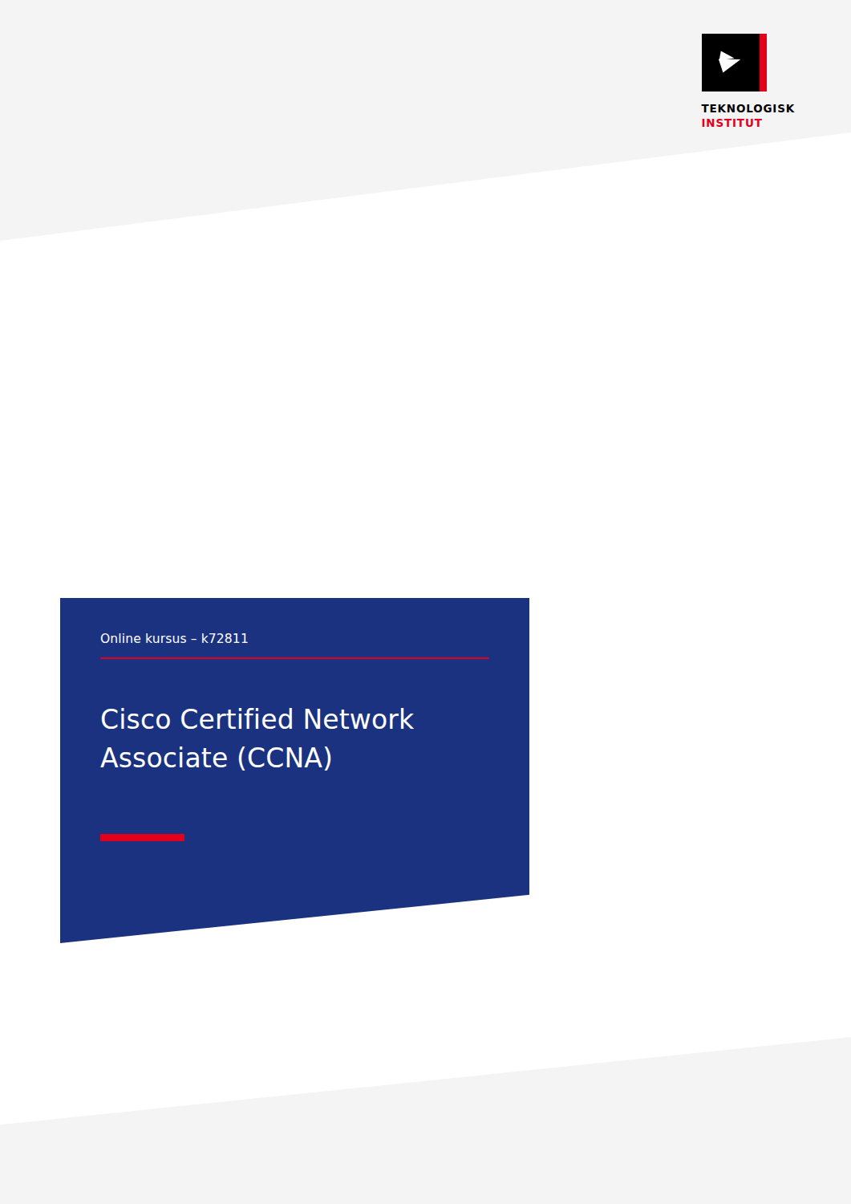TEKNOLOGISK INSTITUT
Online kursus – k72811
Cisco Certified Network Associate (CCNA)